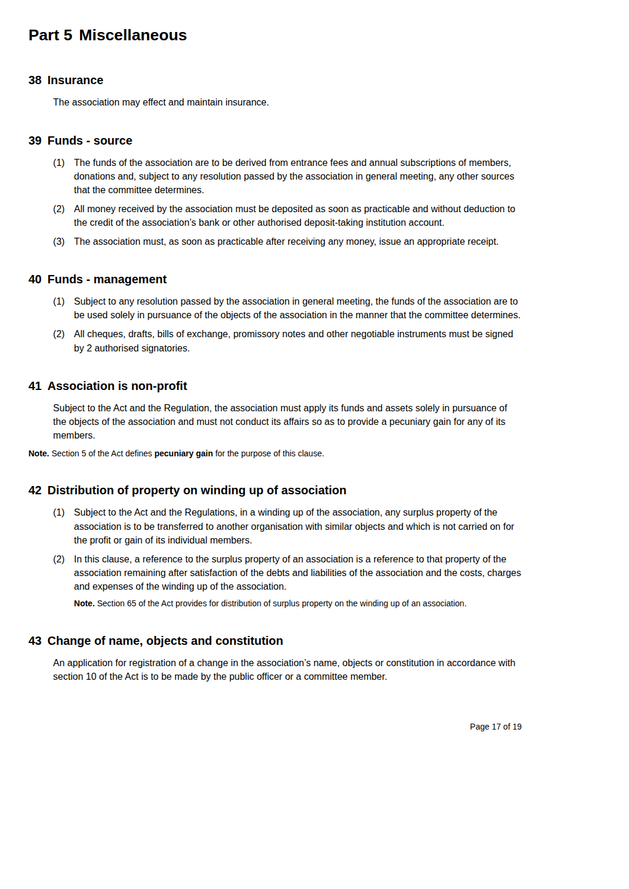Part 5 Miscellaneous
38 Insurance
The association may effect and maintain insurance.
39 Funds - source
(1) The funds of the association are to be derived from entrance fees and annual subscriptions of members, donations and, subject to any resolution passed by the association in general meeting, any other sources that the committee determines.
(2) All money received by the association must be deposited as soon as practicable and without deduction to the credit of the association’s bank or other authorised deposit-taking institution account.
(3) The association must, as soon as practicable after receiving any money, issue an appropriate receipt.
40 Funds - management
(1) Subject to any resolution passed by the association in general meeting, the funds of the association are to be used solely in pursuance of the objects of the association in the manner that the committee determines.
(2) All cheques, drafts, bills of exchange, promissory notes and other negotiable instruments must be signed by 2 authorised signatories.
41 Association is non-profit
Subject to the Act and the Regulation, the association must apply its funds and assets solely in pursuance of the objects of the association and must not conduct its affairs so as to provide a pecuniary gain for any of its members.
Note. Section 5 of the Act defines pecuniary gain for the purpose of this clause.
42 Distribution of property on winding up of association
(1) Subject to the Act and the Regulations, in a winding up of the association, any surplus property of the association is to be transferred to another organisation with similar objects and which is not carried on for the profit or gain of its individual members.
(2) In this clause, a reference to the surplus property of an association is a reference to that property of the association remaining after satisfaction of the debts and liabilities of the association and the costs, charges and expenses of the winding up of the association.
Note. Section 65 of the Act provides for distribution of surplus property on the winding up of an association.
43 Change of name, objects and constitution
An application for registration of a change in the association’s name, objects or constitution in accordance with section 10 of the Act is to be made by the public officer or a committee member.
Page 17 of 19